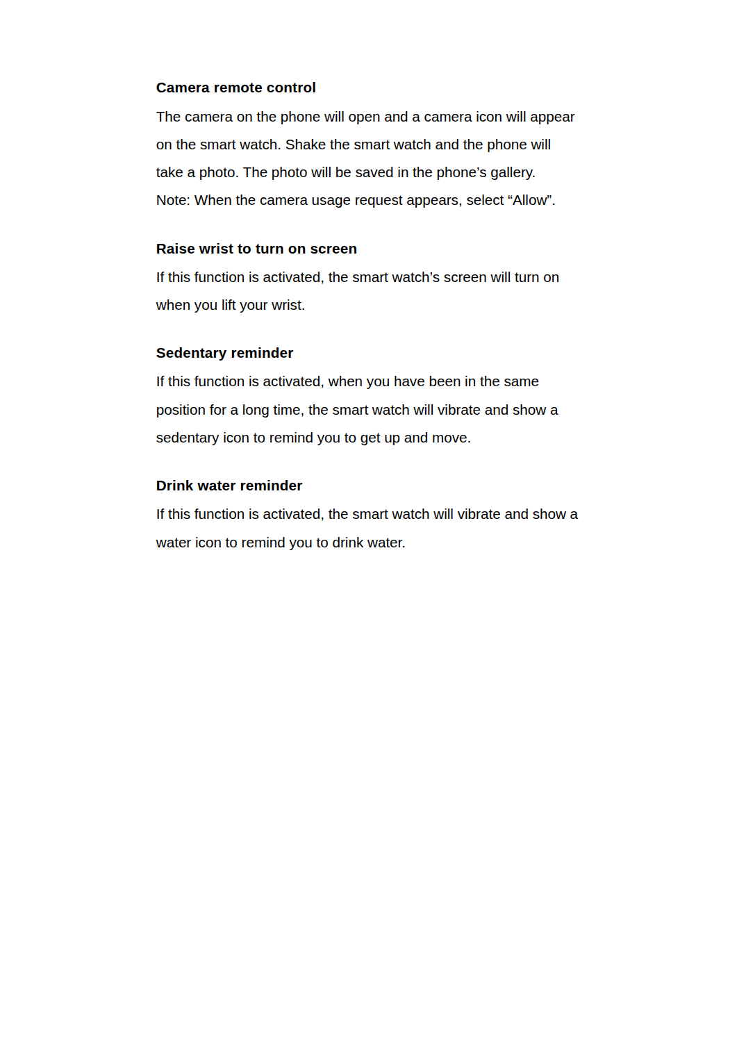Camera remote control
The camera on the phone will open and a camera icon will appear on the smart watch. Shake the smart watch and the phone will take a photo. The photo will be saved in the phone’s gallery.
Note: When the camera usage request appears, select “Allow”.
Raise wrist to turn on screen
If this function is activated, the smart watch’s screen will turn on when you lift your wrist.
Sedentary reminder
If this function is activated, when you have been in the same position for a long time, the smart watch will vibrate and show a sedentary icon to remind you to get up and move.
Drink water reminder
If this function is activated, the smart watch will vibrate and show a water icon to remind you to drink water.